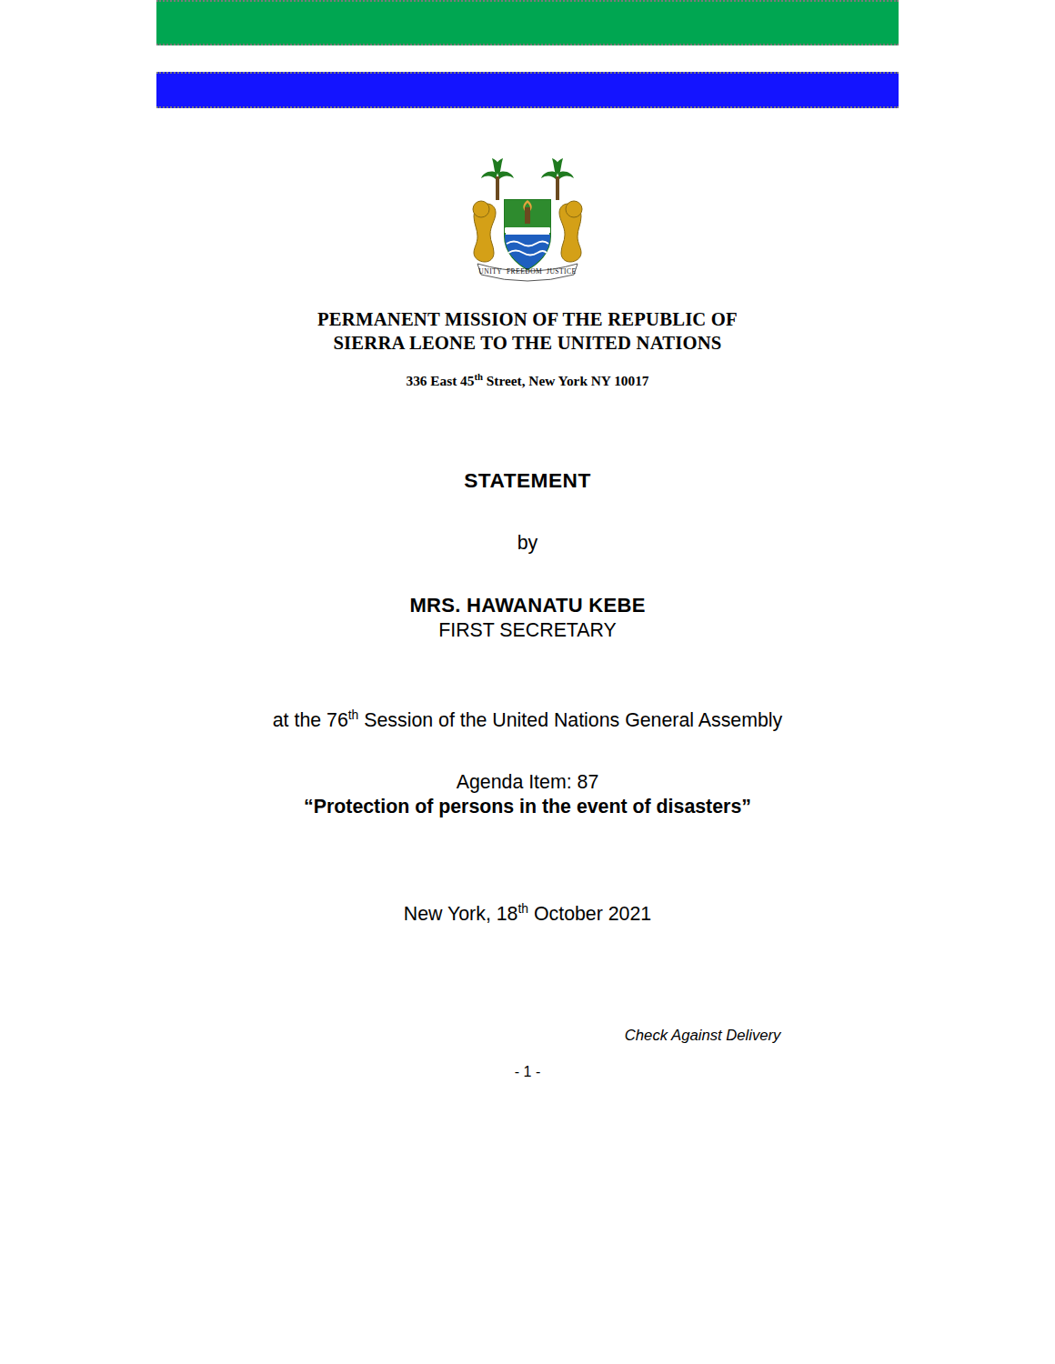UNITY FREEDOM JUSTICE
PERMANENT MISSION OF THE REPUBLIC OF
SIERRA LEONE TO THE UNITED NATIONS
336 East 45th Street, New York NY 10017
STATEMENT
by
MRS. HAWANATU KEBE
FIRST SECRETARY
at the 76th Session of the United Nations General Assembly
Agenda Item: 87
“Protection of persons in the event of disasters”
New York, 18th October 2021
Check Against Delivery
- 1 -